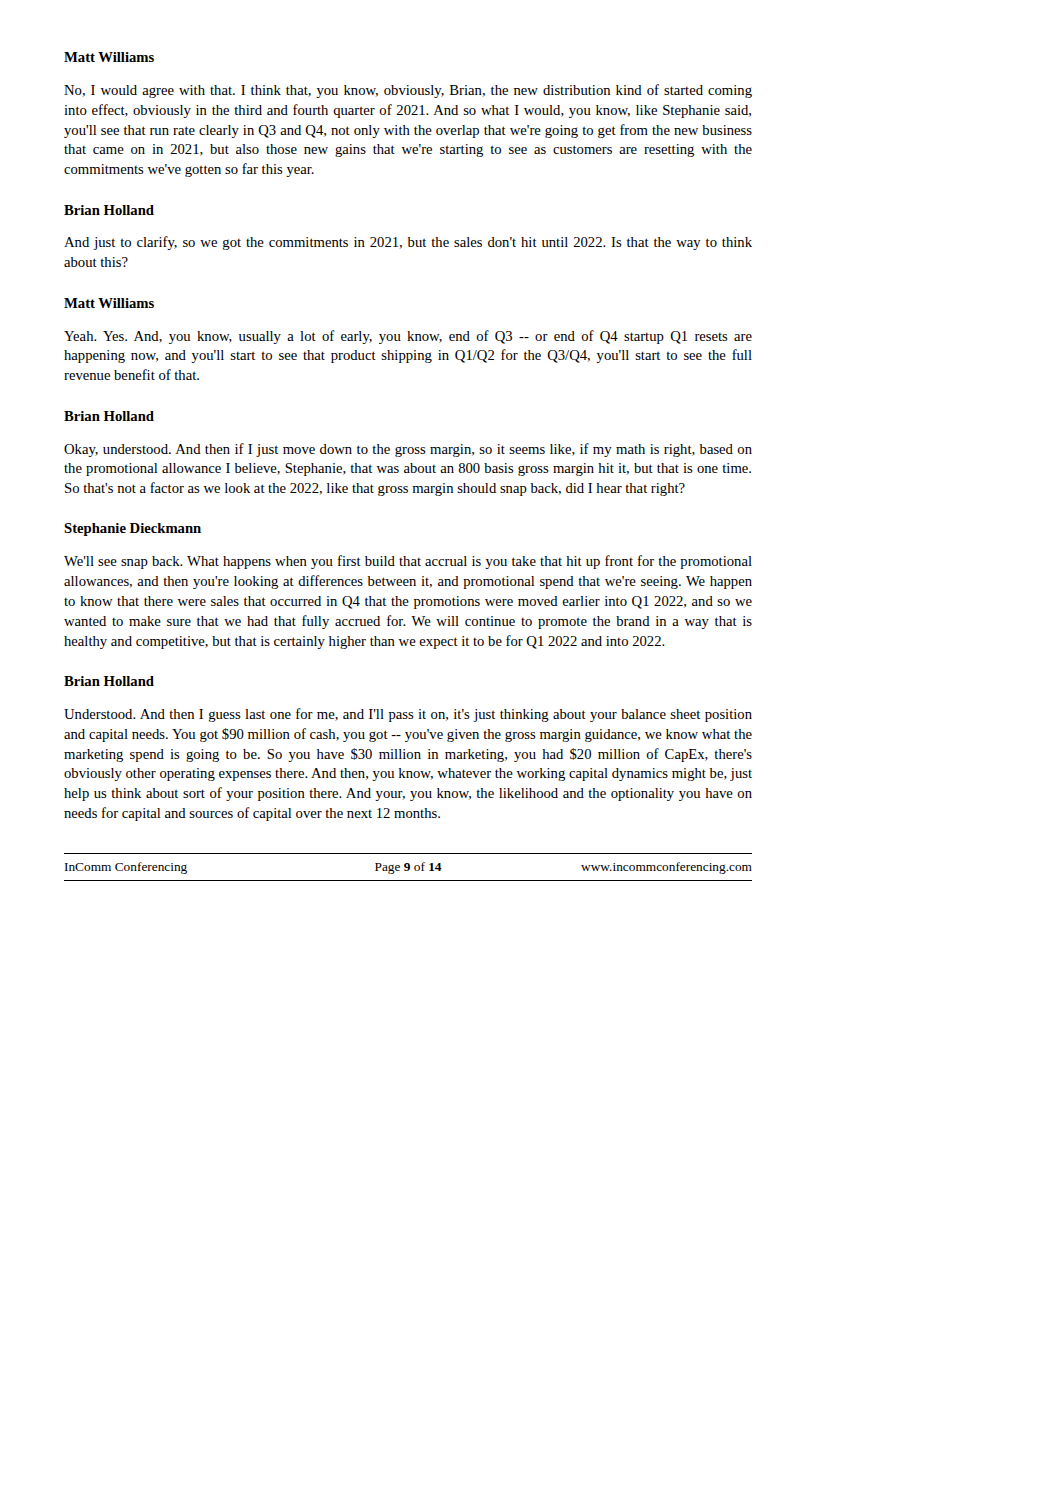Matt Williams
No, I would agree with that. I think that, you know, obviously, Brian, the new distribution kind of started coming into effect, obviously in the third and fourth quarter of 2021. And so what I would, you know, like Stephanie said, you'll see that run rate clearly in Q3 and Q4, not only with the overlap that we're going to get from the new business that came on in 2021, but also those new gains that we're starting to see as customers are resetting with the commitments we've gotten so far this year.
Brian Holland
And just to clarify, so we got the commitments in 2021, but the sales don't hit until 2022. Is that the way to think about this?
Matt Williams
Yeah. Yes. And, you know, usually a lot of early, you know, end of Q3 -- or end of Q4 startup Q1 resets are happening now, and you'll start to see that product shipping in Q1/Q2 for the Q3/Q4, you'll start to see the full revenue benefit of that.
Brian Holland
Okay, understood. And then if I just move down to the gross margin, so it seems like, if my math is right, based on the promotional allowance I believe, Stephanie, that was about an 800 basis gross margin hit it, but that is one time. So that's not a factor as we look at the 2022, like that gross margin should snap back, did I hear that right?
Stephanie Dieckmann
We'll see snap back. What happens when you first build that accrual is you take that hit up front for the promotional allowances, and then you're looking at differences between it, and promotional spend that we're seeing. We happen to know that there were sales that occurred in Q4 that the promotions were moved earlier into Q1 2022, and so we wanted to make sure that we had that fully accrued for. We will continue to promote the brand in a way that is healthy and competitive, but that is certainly higher than we expect it to be for Q1 2022 and into 2022.
Brian Holland
Understood. And then I guess last one for me, and I'll pass it on, it's just thinking about your balance sheet position and capital needs. You got $90 million of cash, you got -- you've given the gross margin guidance, we know what the marketing spend is going to be. So you have $30 million in marketing, you had $20 million of CapEx, there's obviously other operating expenses there. And then, you know, whatever the working capital dynamics might be, just help us think about sort of your position there. And your, you know, the likelihood and the optionality you have on needs for capital and sources of capital over the next 12 months.
InComm Conferencing
Page 9 of 14
www.incommconferencing.com